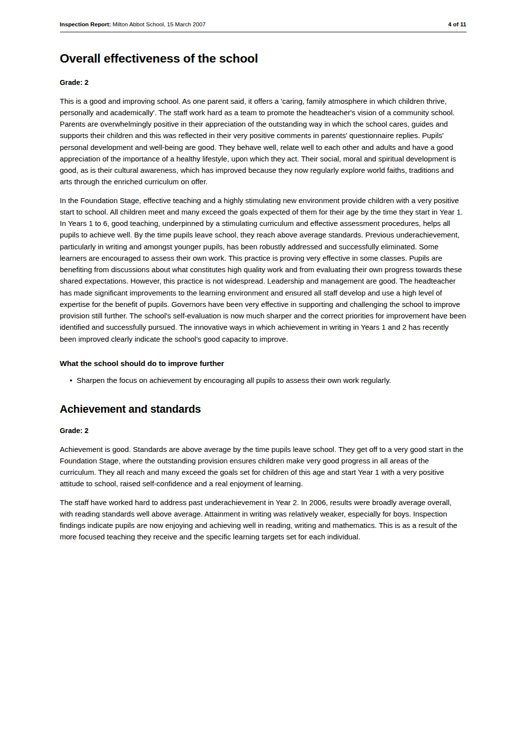Inspection Report: Milton Abbot School, 15 March 2007 4 of 11
Overall effectiveness of the school
Grade: 2
This is a good and improving school. As one parent said, it offers a 'caring, family atmosphere in which children thrive, personally and academically'. The staff work hard as a team to promote the headteacher's vision of a community school. Parents are overwhelmingly positive in their appreciation of the outstanding way in which the school cares, guides and supports their children and this was reflected in their very positive comments in parents' questionnaire replies. Pupils' personal development and well-being are good. They behave well, relate well to each other and adults and have a good appreciation of the importance of a healthy lifestyle, upon which they act. Their social, moral and spiritual development is good, as is their cultural awareness, which has improved because they now regularly explore world faiths, traditions and arts through the enriched curriculum on offer.
In the Foundation Stage, effective teaching and a highly stimulating new environment provide children with a very positive start to school. All children meet and many exceed the goals expected of them for their age by the time they start in Year 1. In Years 1 to 6, good teaching, underpinned by a stimulating curriculum and effective assessment procedures, helps all pupils to achieve well. By the time pupils leave school, they reach above average standards. Previous underachievement, particularly in writing and amongst younger pupils, has been robustly addressed and successfully eliminated. Some learners are encouraged to assess their own work. This practice is proving very effective in some classes. Pupils are benefiting from discussions about what constitutes high quality work and from evaluating their own progress towards these shared expectations. However, this practice is not widespread. Leadership and management are good. The headteacher has made significant improvements to the learning environment and ensured all staff develop and use a high level of expertise for the benefit of pupils. Governors have been very effective in supporting and challenging the school to improve provision still further. The school's self-evaluation is now much sharper and the correct priorities for improvement have been identified and successfully pursued. The innovative ways in which achievement in writing in Years 1 and 2 has recently been improved clearly indicate the school's good capacity to improve.
What the school should do to improve further
Sharpen the focus on achievement by encouraging all pupils to assess their own work regularly.
Achievement and standards
Grade: 2
Achievement is good. Standards are above average by the time pupils leave school. They get off to a very good start in the Foundation Stage, where the outstanding provision ensures children make very good progress in all areas of the curriculum. They all reach and many exceed the goals set for children of this age and start Year 1 with a very positive attitude to school, raised self-confidence and a real enjoyment of learning.
The staff have worked hard to address past underachievement in Year 2. In 2006, results were broadly average overall, with reading standards well above average. Attainment in writing was relatively weaker, especially for boys. Inspection findings indicate pupils are now enjoying and achieving well in reading, writing and mathematics. This is as a result of the more focused teaching they receive and the specific learning targets set for each individual.